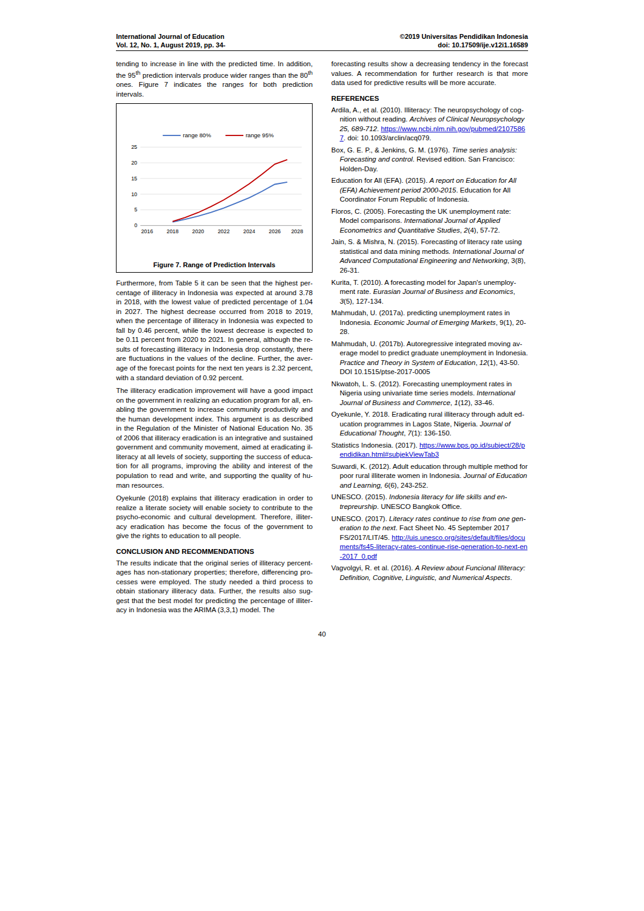International Journal of Education
Vol. 12, No. 1, August 2019, pp. 34-
©2019 Universitas Pendidikan Indonesia
doi: 10.17509/ije.v12i1.16589
tending to increase in line with the predicted time. In addition, the 95th prediction intervals produce wider ranges than the 80th ones. Figure 7 indicates the ranges for both prediction intervals.
range 80% range 95% 25 20 15 10 5 0 2016 2018 2020 2022 2024 2026 2028
Figure 7. Range of Prediction Intervals
Furthermore, from Table 5 it can be seen that the highest percentage of illiteracy in Indonesia was expected at around 3.78 in 2018, with the lowest value of predicted percentage of 1.04 in 2027. The highest decrease occurred from 2018 to 2019, when the percentage of illiteracy in Indonesia was expected to fall by 0.46 percent, while the lowest decrease is expected to be 0.11 percent from 2020 to 2021. In general, although the results of forecasting illiteracy in Indonesia drop constantly, there are fluctuations in the values of the decline. Further, the average of the forecast points for the next ten years is 2.32 percent, with a standard deviation of 0.92 percent.
The illiteracy eradication improvement will have a good impact on the government in realizing an education program for all, enabling the government to increase community productivity and the human development index. This argument is as described in the Regulation of the Minister of National Education No. 35 of 2006 that illiteracy eradication is an integrative and sustained government and community movement, aimed at eradicating illiteracy at all levels of society, supporting the success of education for all programs, improving the ability and interest of the population to read and write, and supporting the quality of human resources.
Oyekunle (2018) explains that illiteracy eradication in order to realize a literate society will enable society to contribute to the psycho-economic and cultural development. Therefore, illiteracy eradication has become the focus of the government to give the rights to education to all people.
Conclusion and Recommendations
The results indicate that the original series of illiteracy percentages has non-stationary properties; therefore, differencing processes were employed. The study needed a third process to obtain stationary illiteracy data. Further, the results also suggest that the best model for predicting the percentage of illiteracy in Indonesia was the ARIMA (3,3,1) model. The
forecasting results show a decreasing tendency in the forecast values. A recommendation for further research is that more data used for predictive results will be more accurate.
References
Ardila, A., et al. (2010). Illiteracy: The neuropsychology of cognition without reading. Archives of Clinical Neuropsychology 25, 689-712. https://www.ncbi.nlm.nih.gov/pubmed/21075867. doi: 10.1093/arclin/acq079.
Box, G. E. P., & Jenkins, G. M. (1976). Time series analysis: Forecasting and control. Revised edition. San Francisco: Holden-Day.
Education for All (EFA). (2015). A report on Education for All (EFA) Achievement period 2000-2015. Education for All Coordinator Forum Republic of Indonesia.
Floros, C. (2005). Forecasting the UK unemployment rate: Model comparisons. International Journal of Applied Econometrics and Quantitative Studies, 2(4), 57-72.
Jain, S. & Mishra, N. (2015). Forecasting of literacy rate using statistical and data mining methods. International Journal of Advanced Computational Engineering and Networking, 3(8), 26-31.
Kurita, T. (2010). A forecasting model for Japan's unemployment rate. Eurasian Journal of Business and Economics, 3(5), 127-134.
Mahmudah, U. (2017a). predicting unemployment rates in Indonesia. Economic Journal of Emerging Markets, 9(1), 20-28.
Mahmudah, U. (2017b). Autoregressive integrated moving average model to predict graduate unemployment in Indonesia. Practice and Theory in System of Education, 12(1), 43-50. DOI 10.1515/ptse-2017-0005
Nkwatoh, L. S. (2012). Forecasting unemployment rates in Nigeria using univariate time series models. International Journal of Business and Commerce, 1(12), 33-46.
Oyekunle, Y. 2018. Eradicating rural illiteracy through adult education programmes in Lagos State, Nigeria. Journal of Educational Thought, 7(1): 136-150.
Statistics Indonesia. (2017). https://www.bps.go.id/subject/28/pendidikan.html#subjekViewTab3
Suwardi, K. (2012). Adult education through multiple method for poor rural illiterate women in Indonesia. Journal of Education and Learning, 6(6), 243-252.
UNESCO. (2015). Indonesia literacy for life skills and entrepreurship. UNESCO Bangkok Office.
UNESCO. (2017). Literacy rates continue to rise from one generation to the next. Fact Sheet No. 45 September 2017 FS/2017/LIT/45. http://uis.unesco.org/sites/default/files/documents/fs45-literacy-rates-continue-rise-generation-to-next-en-2017_0.pdf
Vagvolgyi, R. et al. (2016). A Review about Funcional Illiteracy: Definition, Cognitive, Linguistic, and Numerical Aspects.
40